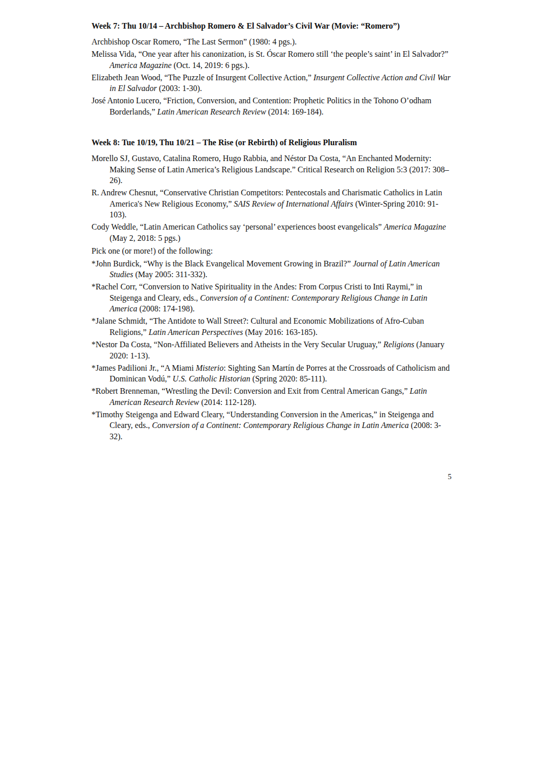Week 7: Thu 10/14 – Archbishop Romero & El Salvador’s Civil War (Movie: “Romero”)
Archbishop Oscar Romero, “The Last Sermon” (1980: 4 pgs.).
Melissa Vida, “One year after his canonization, is St. Óscar Romero still ‘the people’s saint’ in El Salvador?” America Magazine (Oct. 14, 2019: 6 pgs.).
Elizabeth Jean Wood, “The Puzzle of Insurgent Collective Action,” Insurgent Collective Action and Civil War in El Salvador (2003: 1-30).
José Antonio Lucero, “Friction, Conversion, and Contention: Prophetic Politics in the Tohono O’odham Borderlands,” Latin American Research Review (2014: 169-184).
Week 8: Tue 10/19, Thu 10/21 – The Rise (or Rebirth) of Religious Pluralism
Morello SJ, Gustavo, Catalina Romero, Hugo Rabbia, and Néstor Da Costa, “An Enchanted Modernity: Making Sense of Latin America’s Religious Landscape.” Critical Research on Religion 5:3 (2017: 308–26).
R. Andrew Chesnut, “Conservative Christian Competitors: Pentecostals and Charismatic Catholics in Latin America's New Religious Economy,” SAIS Review of International Affairs (Winter-Spring 2010: 91-103).
Cody Weddle, “Latin American Catholics say ‘personal’ experiences boost evangelicals” America Magazine (May 2, 2018: 5 pgs.)
Pick one (or more!) of the following:
*John Burdick, “Why is the Black Evangelical Movement Growing in Brazil?” Journal of Latin American Studies (May 2005: 311-332).
*Rachel Corr, “Conversion to Native Spirituality in the Andes: From Corpus Cristi to Inti Raymi,” in Steigenga and Cleary, eds., Conversion of a Continent: Contemporary Religious Change in Latin America (2008: 174-198).
*Jalane Schmidt, “The Antidote to Wall Street?: Cultural and Economic Mobilizations of Afro-Cuban Religions,” Latin American Perspectives (May 2016: 163-185).
*Nestor Da Costa, “Non-Affiliated Believers and Atheists in the Very Secular Uruguay,” Religions (January 2020: 1-13).
*James Padilioni Jr., “A Miami Misterio: Sighting San Martín de Porres at the Crossroads of Catholicism and Dominican Vodú,” U.S. Catholic Historian (Spring 2020: 85-111).
*Robert Brenneman, “Wrestling the Devil: Conversion and Exit from Central American Gangs,” Latin American Research Review (2014: 112-128).
*Timothy Steigenga and Edward Cleary, “Understanding Conversion in the Americas,” in Steigenga and Cleary, eds., Conversion of a Continent: Contemporary Religious Change in Latin America (2008: 3-32).
5